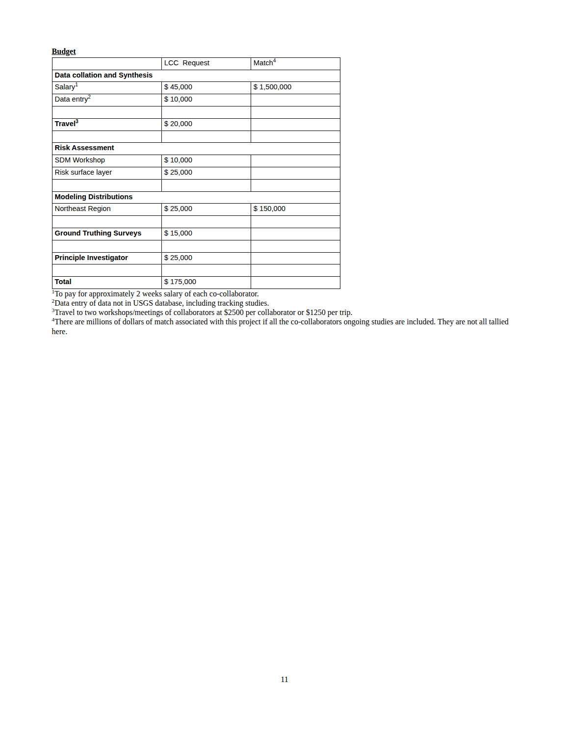Budget
| | LCC Request | Match 4 |
| Data collation and Synthesis |
| Salary 1 | $ 45,000 | $ 1,500,000 |
| Data entry 2 | $ 10,000 | |
| Travel 3 | $ 20,000 | |
| Risk Assessment |
| SDM Workshop | $ 10,000 | |
| Risk surface layer | $ 25,000 | |
| Modeling Distributions |
| Northeast Region | $ 25,000 | $ 150,000 |
| Ground Truthing Surveys | $ 15,000 | |
| Principle Investigator | $ 25,000 | |
| Total | $ 175,000 | |
1To pay for approximately 2 weeks salary of each co-collaborator.
2Data entry of data not in USGS database, including tracking studies.
3Travel to two workshops/meetings of collaborators at $2500 per collaborator or $1250 per trip.
4There are millions of dollars of match associated with this project if all the co-collaborators ongoing studies are included. They are not all tallied here.
11